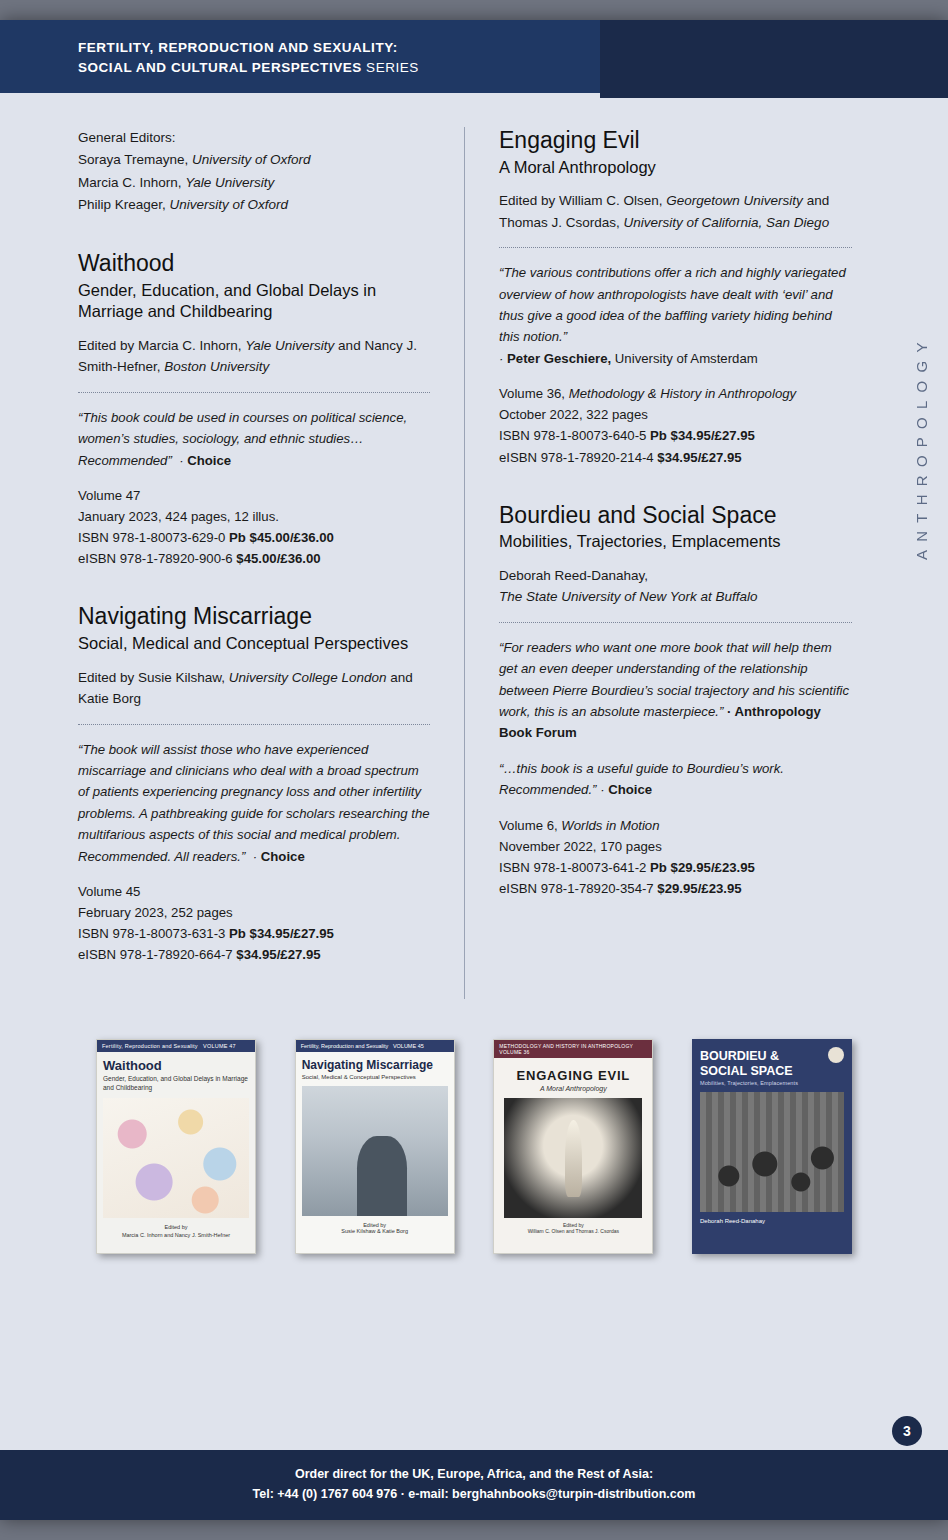FERTILITY, REPRODUCTION AND SEXUALITY:
SOCIAL AND CULTURAL PERSPECTIVES SERIES
ANTHROPOLOGY
General Editors:
Soraya Tremayne, University of Oxford
Marcia C. Inhorn, Yale University
Philip Kreager, University of Oxford
Waithood
Gender, Education, and Global Delays in Marriage and Childbearing
Edited by Marcia C. Inhorn, Yale University and Nancy J. Smith-Hefner, Boston University
“This book could be used in courses on political science, women’s studies, sociology, and ethnic studies…Recommended” · Choice
Volume 47
January 2023, 424 pages, 12 illus.
ISBN 978-1-80073-629-0 Pb $45.00/£36.00
eISBN 978-1-78920-900-6 $45.00/£36.00
Navigating Miscarriage
Social, Medical and Conceptual Perspectives
Edited by Susie Kilshaw, University College London and Katie Borg
“The book will assist those who have experienced miscarriage and clinicians who deal with a broad spectrum of patients experiencing pregnancy loss and other infertility problems. A pathbreaking guide for scholars researching the multifarious aspects of this social and medical problem. Recommended. All readers.” · Choice
Volume 45
February 2023, 252 pages
ISBN 978-1-80073-631-3 Pb $34.95/£27.95
eISBN 978-1-78920-664-7 $34.95/£27.95
Engaging Evil
A Moral Anthropology
Edited by William C. Olsen, Georgetown University and Thomas J. Csordas, University of California, San Diego
“The various contributions offer a rich and highly variegated overview of how anthropologists have dealt with ‘evil’ and thus give a good idea of the baffling variety hiding behind this notion.”
· Peter Geschiere, University of Amsterdam
Volume 36, Methodology & History in Anthropology
October 2022, 322 pages
ISBN 978-1-80073-640-5 Pb $34.95/£27.95
eISBN 978-1-78920-214-4 $34.95/£27.95
Bourdieu and Social Space
Mobilities, Trajectories, Emplacements
Deborah Reed-Danahay,
The State University of New York at Buffalo
“For readers who want one more book that will help them get an even deeper understanding of the relationship between Pierre Bourdieu’s social trajectory and his scientific work, this is an absolute masterpiece.” · Anthropology Book Forum
“…this book is a useful guide to Bourdieu’s work. Recommended.” · Choice
Volume 6, Worlds in Motion
November 2022, 170 pages
ISBN 978-1-80073-641-2 Pb $29.95/£23.95
eISBN 978-1-78920-354-7 $29.95/£23.95
Fertility, Reproduction and Sexuality VOLUME 47
Waithood
Gender, Education, and Global Delays in Marriage and Childbearing
Edited by
Marcia C. Inhorn and Nancy J. Smith-Hefner
Fertility, Reproduction and Sexuality VOLUME 45
Navigating Miscarriage
Social, Medical & Conceptual Perspectives
Edited by
Susie Kilshaw & Katie Borg
METHODOLOGY AND HISTORY IN ANTHROPOLOGY VOLUME 36
ENGAGING EVIL
A Moral Anthropology
Edited by
William C. Olsen and Thomas J. Csordas
BOURDIEU &
SOCIAL SPACE
Mobilities, Trajectories, Emplacements
Deborah Reed-Danahay
3
Order direct for the UK, Europe, Africa, and the Rest of Asia:
Tel: +44 (0) 1767 604 976 · e-mail: berghahnbooks@turpin-distribution.com